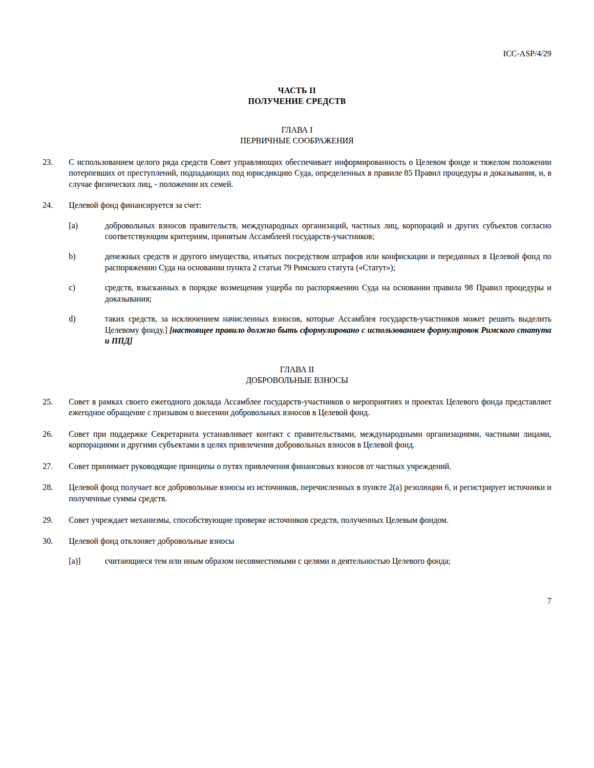ICC-ASP/4/29
ЧАСТЬ II
ПОЛУЧЕНИЕ СРЕДСТВ
ГЛАВА I ПЕРВИЧНЫЕ СООБРАЖЕНИЯ
23. С использованием целого ряда средств Совет управляющих обеспечивает информированность о Целевом фонде и тяжелом положении потерпевших от преступлений, подпадающих под юрисдикцию Суда, определенных в правиле 85 Правил процедуры и доказывания, и, в случае физических лиц, - положении их семей.
24. Целевой фонд финансируется за счет:
[a) добровольных взносов правительств, международных организаций, частных лиц, корпораций и других субъектов согласно соответствующим критериям, принятым Ассамблеей государств-участников;
b) денежных средств и другого имущества, изъятых посредством штрафов или конфискации и переданных в Целевой фонд по распоряжению Суда на основании пункта 2 статьи 79 Римского статута («Статут»);
c) средств, взысканных в порядке возмещения ущерба по распоряжению Суда на основании правила 98 Правил процедуры и доказывания;
d) таких средств, за исключением начисленных взносов, которые Ассамблея государств-участников может решить выделить Целевому фонду.] [настоящее правило должно быть сформулировано с использованием формулировок Римского статута и ППД]
ГЛАВА II ДОБРОВОЛЬНЫЕ ВЗНОСЫ
25. Совет в рамках своего ежегодного доклада Ассамблее государств-участников о мероприятиях и проектах Целевого фонда представляет ежегодное обращение с призывом о внесении добровольных взносов в Целевой фонд.
26. Совет при поддержке Секретариата устанавливает контакт с правительствами, международными организациями, частными лицами, корпорациями и другими субъектами в целях привлечения добровольных взносов в Целевой фонд.
27. Совет принимает руководящие принципы о путях привлечения финансовых взносов от частных учреждений.
28. Целевой фонд получает все добровольные взносы из источников, перечисленных в пункте 2(a) резолюции 6, и регистрирует источники и полученные суммы средств.
29. Совет учреждает механизмы, способствующие проверке источников средств, полученных Целевым фондом.
30. Целевой фонд отклоняет добровольные взносы
[a)] считающиеся тем или иным образом несовместимыми с целями и деятельностью Целевого фонда;
7